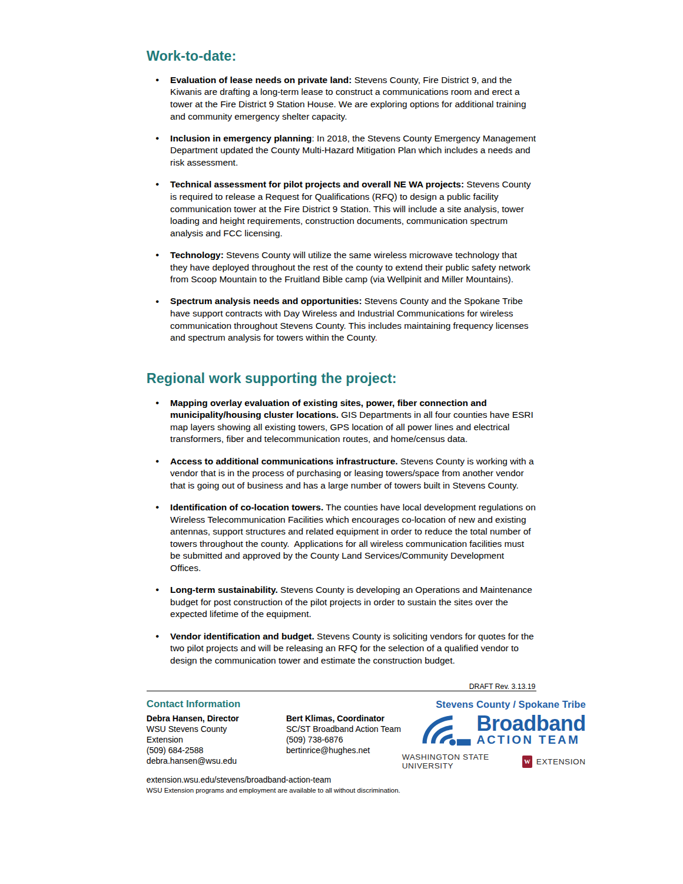Work-to-date:
Evaluation of lease needs on private land: Stevens County, Fire District 9, and the Kiwanis are drafting a long-term lease to construct a communications room and erect a tower at the Fire District 9 Station House. We are exploring options for additional training and community emergency shelter capacity.
Inclusion in emergency planning: In 2018, the Stevens County Emergency Management Department updated the County Multi-Hazard Mitigation Plan which includes a needs and risk assessment.
Technical assessment for pilot projects and overall NE WA projects: Stevens County is required to release a Request for Qualifications (RFQ) to design a public facility communication tower at the Fire District 9 Station. This will include a site analysis, tower loading and height requirements, construction documents, communication spectrum analysis and FCC licensing.
Technology: Stevens County will utilize the same wireless microwave technology that they have deployed throughout the rest of the county to extend their public safety network from Scoop Mountain to the Fruitland Bible camp (via Wellpinit and Miller Mountains).
Spectrum analysis needs and opportunities: Stevens County and the Spokane Tribe have support contracts with Day Wireless and Industrial Communications for wireless communication throughout Stevens County. This includes maintaining frequency licenses and spectrum analysis for towers within the County.
Regional work supporting the project:
Mapping overlay evaluation of existing sites, power, fiber connection and municipality/housing cluster locations. GIS Departments in all four counties have ESRI map layers showing all existing towers, GPS location of all power lines and electrical transformers, fiber and telecommunication routes, and home/census data.
Access to additional communications infrastructure. Stevens County is working with a vendor that is in the process of purchasing or leasing towers/space from another vendor that is going out of business and has a large number of towers built in Stevens County.
Identification of co-location towers. The counties have local development regulations on Wireless Telecommunication Facilities which encourages co-location of new and existing antennas, support structures and related equipment in order to reduce the total number of towers throughout the county. Applications for all wireless communication facilities must be submitted and approved by the County Land Services/Community Development Offices.
Long-term sustainability. Stevens County is developing an Operations and Maintenance budget for post construction of the pilot projects in order to sustain the sites over the expected lifetime of the equipment.
Vendor identification and budget. Stevens County is soliciting vendors for quotes for the two pilot projects and will be releasing an RFQ for the selection of a qualified vendor to design the communication tower and estimate the construction budget.
DRAFT Rev. 3.13.19
Contact Information
Debra Hansen, Director
WSU Stevens County Extension
(509) 684-2588
debra.hansen@wsu.edu
Bert Klimas, Coordinator
SC/ST Broadband Action Team
(509) 738-6876
bertinrice@hughes.net
extension.wsu.edu/stevens/broadband-action-team WSU Extension programs and employment are available to all without discrimination.
Stevens County / Spokane Tribe
Broadband ACTION TEAM
WASHINGTON STATE UNIVERSITY W EXTENSION